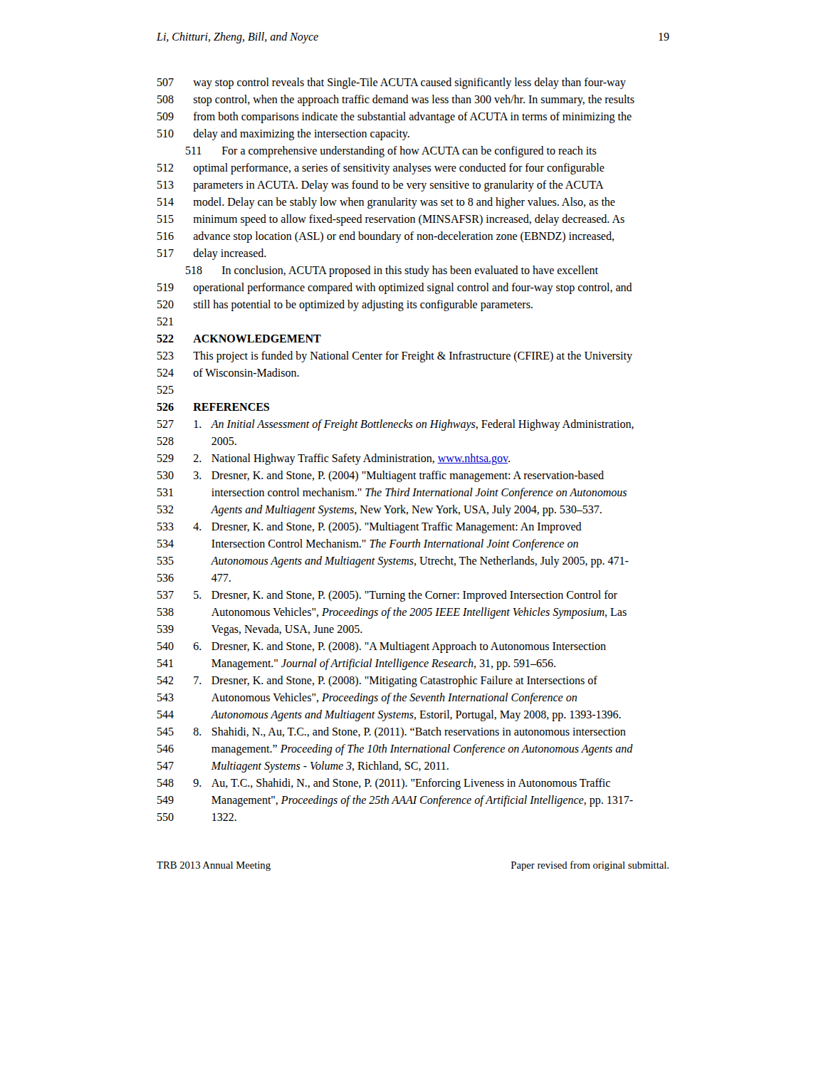Li, Chitturi, Zheng, Bill, and Noyce 19
way stop control reveals that Single-Tile ACUTA caused significantly less delay than four-way
stop control, when the approach traffic demand was less than 300 veh/hr. In summary, the results
from both comparisons indicate the substantial advantage of ACUTA in terms of minimizing the
delay and maximizing the intersection capacity.
For a comprehensive understanding of how ACUTA can be configured to reach its
optimal performance, a series of sensitivity analyses were conducted for four configurable
parameters in ACUTA. Delay was found to be very sensitive to granularity of the ACUTA
model. Delay can be stably low when granularity was set to 8 and higher values. Also, as the
minimum speed to allow fixed-speed reservation (MINSAFSR) increased, delay decreased. As
advance stop location (ASL) or end boundary of non-deceleration zone (EBNDZ) increased,
delay increased.
In conclusion, ACUTA proposed in this study has been evaluated to have excellent
operational performance compared with optimized signal control and four-way stop control, and
still has potential to be optimized by adjusting its configurable parameters.
ACKNOWLEDGEMENT
This project is funded by National Center for Freight & Infrastructure (CFIRE) at the University
of Wisconsin-Madison.
REFERENCES
1. An Initial Assessment of Freight Bottlenecks on Highways, Federal Highway Administration,
2005.
2. National Highway Traffic Safety Administration, www.nhtsa.gov.
3. Dresner, K. and Stone, P. (2004) "Multiagent traffic management: A reservation-based
intersection control mechanism." The Third International Joint Conference on Autonomous
Agents and Multiagent Systems, New York, New York, USA, July 2004, pp. 530–537.
4. Dresner, K. and Stone, P. (2005). "Multiagent Traffic Management: An Improved
Intersection Control Mechanism." The Fourth International Joint Conference on
Autonomous Agents and Multiagent Systems, Utrecht, The Netherlands, July 2005, pp. 471-
477.
5. Dresner, K. and Stone, P. (2005). "Turning the Corner: Improved Intersection Control for
Autonomous Vehicles", Proceedings of the 2005 IEEE Intelligent Vehicles Symposium, Las
Vegas, Nevada, USA, June 2005.
6. Dresner, K. and Stone, P. (2008). "A Multiagent Approach to Autonomous Intersection
Management." Journal of Artificial Intelligence Research, 31, pp. 591–656.
7. Dresner, K. and Stone, P. (2008). "Mitigating Catastrophic Failure at Intersections of
Autonomous Vehicles", Proceedings of the Seventh International Conference on
Autonomous Agents and Multiagent Systems, Estoril, Portugal, May 2008, pp. 1393-1396.
8. Shahidi, N., Au, T.C., and Stone, P. (2011). “Batch reservations in autonomous intersection
management.” Proceeding of The 10th International Conference on Autonomous Agents and
Multiagent Systems - Volume 3, Richland, SC, 2011.
9. Au, T.C., Shahidi, N., and Stone, P. (2011). "Enforcing Liveness in Autonomous Traffic
Management", Proceedings of the 25th AAAI Conference of Artificial Intelligence, pp. 1317-
1322.
TRB 2013 Annual Meeting Paper revised from original submittal.